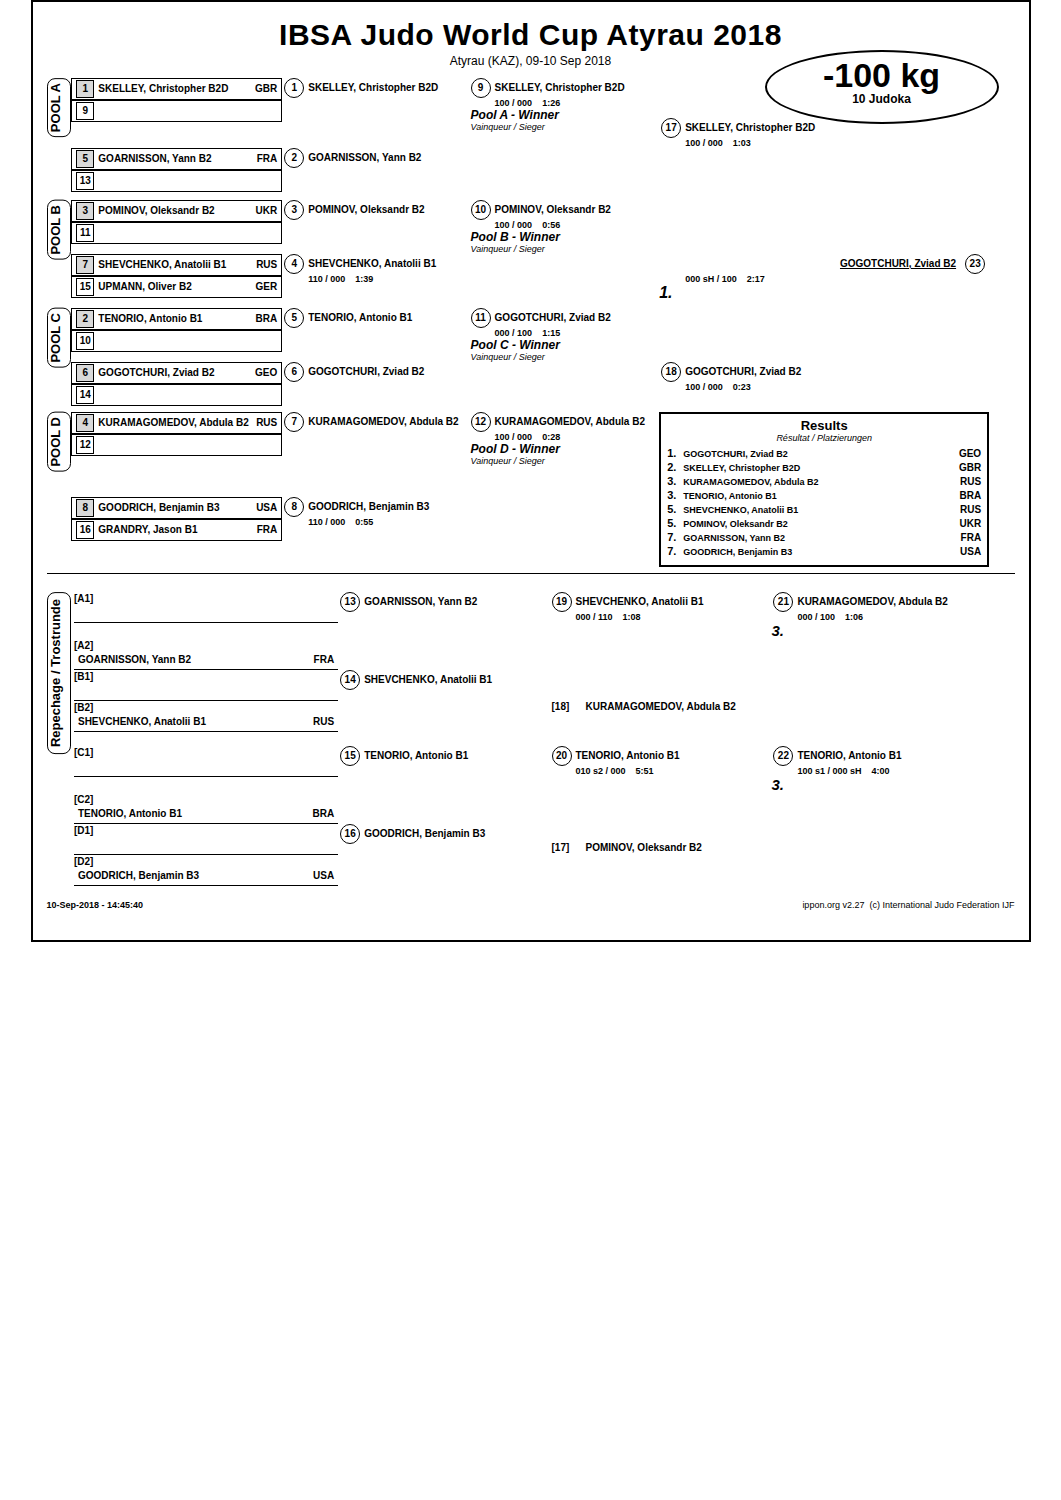IBSA Judo World Cup Atyrau 2018
Atyrau (KAZ), 09-10 Sep 2018
-100 kg
10 Judoka
| POOL A | 1 SKELLEY, Christopher B2D GBR 9 | 1 SKELLEY, Christopher B2D | 9 SKELLEY, Christopher B2D 100 / 000 1:26 Pool A - Winner Vainqueur / Sieger | 17 SKELLEY, Christopher B2D 100 / 000 1:03 | |
| 5 GOARNISSON, Yann B2 FRA 13 | 2 GOARNISSON, Yann B2 | | |
| POOL B | 3 POMINOV, Oleksandr B2 UKR 11 | 3 POMINOV, Oleksandr B2 | 10 POMINOV, Oleksandr B2 100 / 000 0:56 Pool B - Winner Vainqueur / Sieger | |
| 7 SHEVCHENKO, Anatolii B1 RUS 15 UPMANN, Oliver B2 GER | 4 SHEVCHENKO, Anatolii B1 110 / 000 1:39 | | GOGOTCHURI, Zviad B2 23 000 sH / 100 2:17 1. |
| POOL C | 2 TENORIO, Antonio B1 BRA 10 | 5 TENORIO, Antonio B1 | 11 GOGOTCHURI, Zviad B2 000 / 100 1:15 Pool C - Winner Vainqueur / Sieger | |
| 6 GOGOTCHURI, Zviad B2 GEO 14 | 6 GOGOTCHURI, Zviad B2 | | 18 GOGOTCHURI, Zviad B2 100 / 000 0:23 |
| POOL D | 4 KURAMAGOMEDOV, Abdula B2 RUS 12 | 7 KURAMAGOMEDOV, Abdula B2 | 12 KURAMAGOMEDOV, Abdula B2 100 / 000 0:28 Pool D - Winner Vainqueur / Sieger | Results Résultat / Platzierungen 1. GOGOTCHURI, Zviad B2 GEO 2. SKELLEY, Christopher B2D GBR 3. KURAMAGOMEDOV, Abdula B2 RUS 3. TENORIO, Antonio B1 BRA 5. SHEVCHENKO, Anatolii B1 RUS 5. POMINOV, Oleksandr B2 UKR 7. GOARNISSON, Yann B2 FRA 7. GOODRICH, Benjamin B3 USA |
| 8 GOODRICH, Benjamin B3 USA 16 GRANDRY, Jason B1 FRA | 8 GOODRICH, Benjamin B3 110 / 000 0:55 | |
| Repechage / Trostrunde | [A1] | 13 GOARNISSON, Yann B2 | 19 SHEVCHENKO, Anatolii B1 000 / 110 1:08 | 21 KURAMAGOMEDOV, Abdula B2 000 / 100 1:06 3. |
| [A2] GOARNISSON, Yann B2 FRA | | | |
| [B1] | 14 SHEVCHENKO, Anatolii B1 | | |
| [B2] SHEVCHENKO, Anatolii B1 RUS | | [18] KURAMAGOMEDOV, Abdula B2 | |
| [C1] | 15 TENORIO, Antonio B1 | 20 TENORIO, Antonio B1 010 s2 / 000 5:51 | 22 TENORIO, Antonio B1 100 s1 / 000 sH 4:00 3. |
| [C2] TENORIO, Antonio B1 BRA | | | |
| [D1] [D2] GOODRICH, Benjamin B3 USA | 16 GOODRICH, Benjamin B3 | [17] POMINOV, Oleksandr B2 | |
10-Sep-2018 - 14:45:40 ippon.org v2.27 (c) International Judo Federation IJF